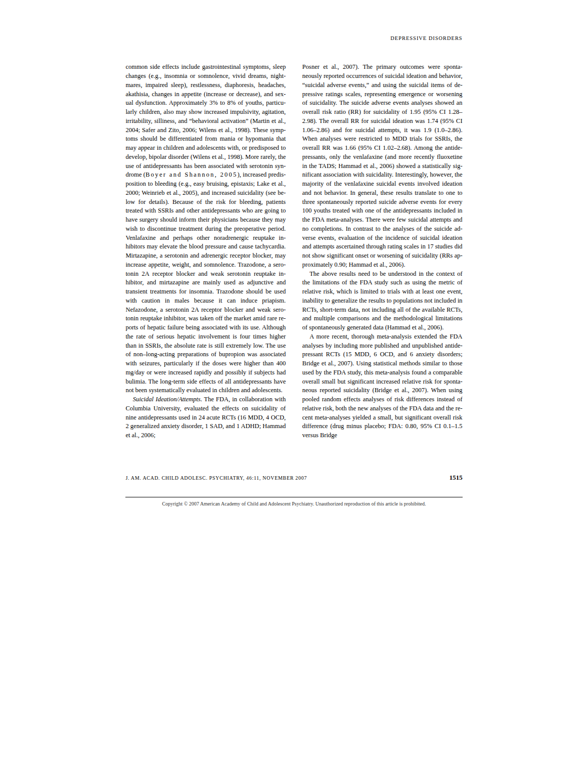DEPRESSIVE DISORDERS
common side effects include gastrointestinal symptoms, sleep changes (e.g., insomnia or somnolence, vivid dreams, nightmares, impaired sleep), restlessness, diaphoresis, headaches, akathisia, changes in appetite (increase or decrease), and sexual dysfunction. Approximately 3% to 8% of youths, particularly children, also may show increased impulsivity, agitation, irritability, silliness, and “behavioral activation” (Martin et al., 2004; Safer and Zito, 2006; Wilens et al., 1998). These symptoms should be differentiated from mania or hypomania that may appear in children and adolescents with, or predisposed to develop, bipolar disorder (Wilens et al., 1998). More rarely, the use of antidepressants has been associated with serotonin syndrome (Boyer and Shannon, 2005), increased predisposition to bleeding (e.g., easy bruising, epistaxis; Lake et al., 2000; Weinrieb et al., 2005), and increased suicidality (see below for details). Because of the risk for bleeding, patients treated with SSRIs and other antidepressants who are going to have surgery should inform their physicians because they may wish to discontinue treatment during the preoperative period. Venlafaxine and perhaps other noradrenergic reuptake inhibitors may elevate the blood pressure and cause tachycardia. Mirtazapine, a serotonin and adrenergic receptor blocker, may increase appetite, weight, and somnolence. Trazodone, a serotonin 2A receptor blocker and weak serotonin reuptake inhibitor, and mirtazapine are mainly used as adjunctive and transient treatments for insomnia. Trazodone should be used with caution in males because it can induce priapism. Nefazodone, a serotonin 2A receptor blocker and weak serotonin reuptake inhibitor, was taken off the market amid rare reports of hepatic failure being associated with its use. Although the rate of serious hepatic involvement is four times higher than in SSRIs, the absolute rate is still extremely low. The use of non–long-acting preparations of bupropion was associated with seizures, particularly if the doses were higher than 400 mg/day or were increased rapidly and possibly if subjects had bulimia. The long-term side effects of all antidepressants have not been systematically evaluated in children and adolescents.
Suicidal Ideation/Attempts. The FDA, in collaboration with Columbia University, evaluated the effects on suicidality of nine antidepressants used in 24 acute RCTs (16 MDD, 4 OCD, 2 generalized anxiety disorder, 1 SAD, and 1 ADHD; Hammad et al., 2006;
Posner et al., 2007). The primary outcomes were spontaneously reported occurrences of suicidal ideation and behavior, “suicidal adverse events,” and using the suicidal items of depressive ratings scales, representing emergence or worsening of suicidality. The suicide adverse events analyses showed an overall risk ratio (RR) for suicidality of 1.95 (95% CI 1.28–2.98). The overall RR for suicidal ideation was 1.74 (95% CI 1.06–2.86) and for suicidal attempts, it was 1.9 (1.0–2.86). When analyses were restricted to MDD trials for SSRIs, the overall RR was 1.66 (95% CI 1.02–2.68). Among the antidepressants, only the venlafaxine (and more recently fluoxetine in the TADS; Hammad et al., 2006) showed a statistically significant association with suicidality. Interestingly, however, the majority of the venlafaxine suicidal events involved ideation and not behavior. In general, these results translate to one to three spontaneously reported suicide adverse events for every 100 youths treated with one of the antidepressants included in the FDA meta-analyses. There were few suicidal attempts and no completions. In contrast to the analyses of the suicide adverse events, evaluation of the incidence of suicidal ideation and attempts ascertained through rating scales in 17 studies did not show significant onset or worsening of suicidality (RRs approximately 0.90; Hammad et al., 2006).
The above results need to be understood in the context of the limitations of the FDA study such as using the metric of relative risk, which is limited to trials with at least one event, inability to generalize the results to populations not included in RCTs, short-term data, not including all of the available RCTs, and multiple comparisons and the methodological limitations of spontaneously generated data (Hammad et al., 2006).
A more recent, thorough meta-analysis extended the FDA analyses by including more published and unpublished antidepressant RCTs (15 MDD, 6 OCD, and 6 anxiety disorders; Bridge et al., 2007). Using statistical methods similar to those used by the FDA study, this meta-analysis found a comparable overall small but significant increased relative risk for spontaneous reported suicidality (Bridge et al., 2007). When using pooled random effects analyses of risk differences instead of relative risk, both the new analyses of the FDA data and the recent meta-analyses yielded a small, but significant overall risk difference (drug minus placebo; FDA: 0.80, 95% CI 0.1–1.5 versus Bridge
J. Am. Acad. Child Adolesc. Psychiatry, 46:11, November 2007
1515
Copyright © 2007 American Academy of Child and Adolescent Psychiatry. Unauthorized reproduction of this article is prohibited.